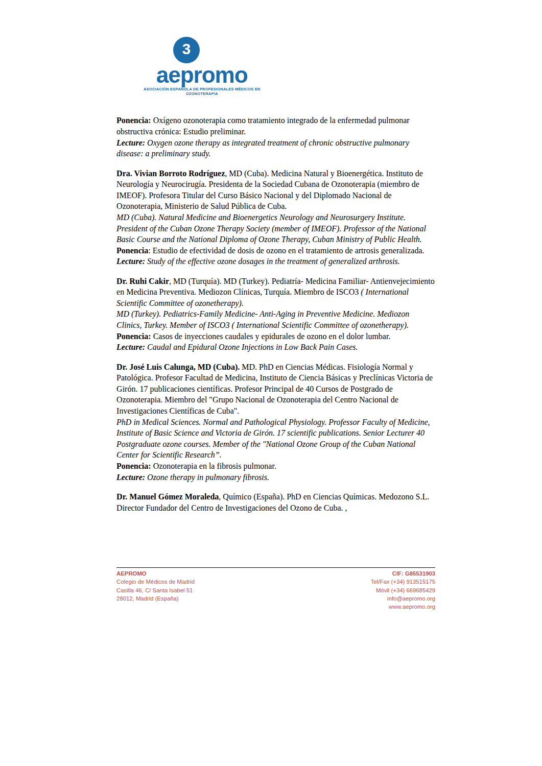3
aepromo
ASOCIACIÓN ESPAÑOLA DE PROFESIONALES MÉDICOS EN
OZONOTERAPIA
Ponencia: Oxígeno ozonoterapia como tratamiento integrado de la enfermedad pulmonar obstructiva crónica: Estudio preliminar.
Lecture: Oxygen ozone therapy as integrated treatment of chronic obstructive pulmonary disease: a preliminary study.
Dra. Vivian Borroto Rodríguez, MD (Cuba). Medicina Natural y Bioenergética. Instituto de Neurología y Neurocirugía. Presidenta de la Sociedad Cubana de Ozonoterapia (miembro de IMEOF). Profesora Titular del Curso Básico Nacional y del Diplomado Nacional de Ozonoterapia, Ministerio de Salud Pública de Cuba.
MD (Cuba). Natural Medicine and Bioenergetics Neurology and Neurosurgery Institute. President of the Cuban Ozone Therapy Society (member of IMEOF). Professor of the National Basic Course and the National Diploma of Ozone Therapy, Cuban Ministry of Public Health.
Ponencia: Estudio de efectividad de dosis de ozono en el tratamiento de artrosis generalizada.
Lecture: Study of the effective ozone dosages in the treatment of generalized arthrosis.
Dr. Ruhi Cakir, MD (Turquía). MD (Turkey). Pediatría- Medicina Familiar- Antienvejecimiento en Medicina Preventiva. Mediozon Clínicas, Turquía. Miembro de ISCO3 ( International Scientific Committee of ozonetherapy).
MD (Turkey). Pediatrics-Family Medicine- Anti-Aging in Preventive Medicine. Mediozon Clinics, Turkey. Member of ISCO3 ( International Scientific Committee of ozonetherapy).
Ponencia: Casos de inyecciones caudales y epidurales de ozono en el dolor lumbar.
Lecture: Caudal and Epidural Ozone Injections in Low Back Pain Cases.
Dr. José Luis Calunga, MD (Cuba). MD. PhD en Ciencias Médicas. Fisiología Normal y Patológica. Profesor Facultad de Medicina, Instituto de Ciencia Básicas y Preclínicas Victoria de Girón. 17 publicaciones científicas. Profesor Principal de 40 Cursos de Postgrado de Ozonoterapia. Miembro del "Grupo Nacional de Ozonoterapia del Centro Nacional de Investigaciones Científicas de Cuba".
PhD in Medical Sciences. Normal and Pathological Physiology. Professor Faculty of Medicine, Institute of Basic Science and Victoria de Girón. 17 scientific publications. Senior Lecturer 40 Postgraduate ozone courses. Member of the "National Ozone Group of the Cuban National Center for Scientific Research”.
Ponencia: Ozonoterapia en la fibrosis pulmonar.
Lecture: Ozone therapy in pulmonary fibrosis.
Dr. Manuel Gómez Moraleda, Químico (España). PhD en Ciencias Químicas. Medozono S.L. Director Fundador del Centro de Investigaciones del Ozono de Cuba. ,
AEPROMO
Colegio de Médicos de Madrid
Casilla 46, C/ Santa Isabel 51
28012, Madrid (España)
CIF: G85531903
Tel/Fax (+34) 913515175
Móvil (+34) 669685429
info@aepromo.org
www.aepromo.org